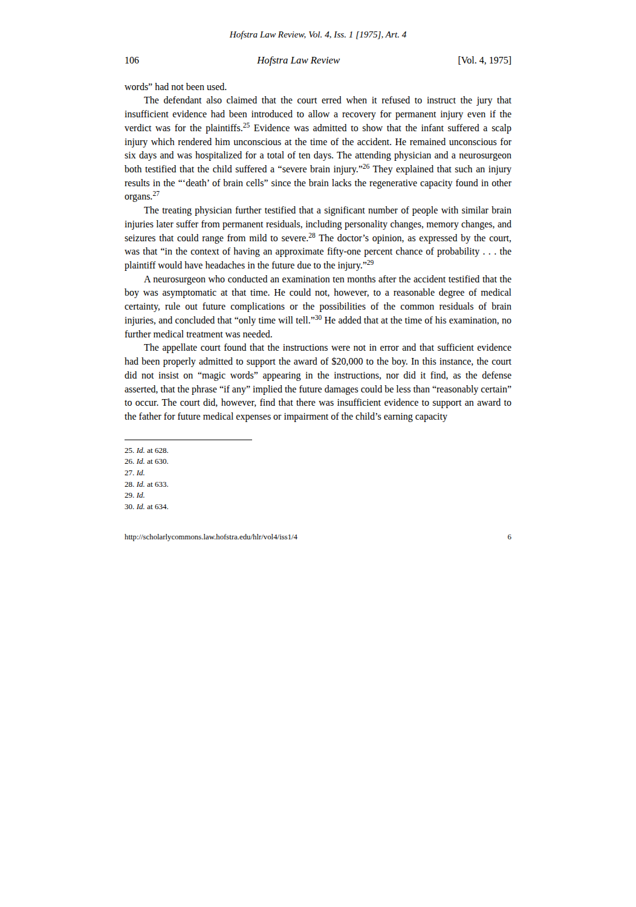Hofstra Law Review, Vol. 4, Iss. 1 [1975], Art. 4
106 Hofstra Law Review [Vol. 4, 1975]
words” had not been used.
The defendant also claimed that the court erred when it refused to instruct the jury that insufficient evidence had been introduced to allow a recovery for permanent injury even if the verdict was for the plaintiffs.25 Evidence was admitted to show that the infant suffered a scalp injury which rendered him unconscious at the time of the accident. He remained unconscious for six days and was hospitalized for a total of ten days. The attending physician and a neurosurgeon both testified that the child suffered a “severe brain injury.”26 They explained that such an injury results in the “‘death’ of brain cells” since the brain lacks the regenerative capacity found in other organs.27
The treating physician further testified that a significant number of people with similar brain injuries later suffer from permanent residuals, including personality changes, memory changes, and seizures that could range from mild to severe.28 The doctor’s opinion, as expressed by the court, was that “in the context of having an approximate fifty-one percent chance of probability . . . the plaintiff would have headaches in the future due to the injury.”29
A neurosurgeon who conducted an examination ten months after the accident testified that the boy was asymptomatic at that time. He could not, however, to a reasonable degree of medical certainty, rule out future complications or the possibilities of the common residuals of brain injuries, and concluded that “only time will tell.”30 He added that at the time of his examination, no further medical treatment was needed.
The appellate court found that the instructions were not in error and that sufficient evidence had been properly admitted to support the award of $20,000 to the boy. In this instance, the court did not insist on “magic words” appearing in the instructions, nor did it find, as the defense asserted, that the phrase “if any” implied the future damages could be less than “reasonably certain” to occur. The court did, however, find that there was insufficient evidence to support an award to the father for future medical expenses or impairment of the child’s earning capacity
25. Id. at 628.
26. Id. at 630.
27. Id.
28. Id. at 633.
29. Id.
30. Id. at 634.
http://scholarlycommons.law.hofstra.edu/hlr/vol4/iss1/4 6